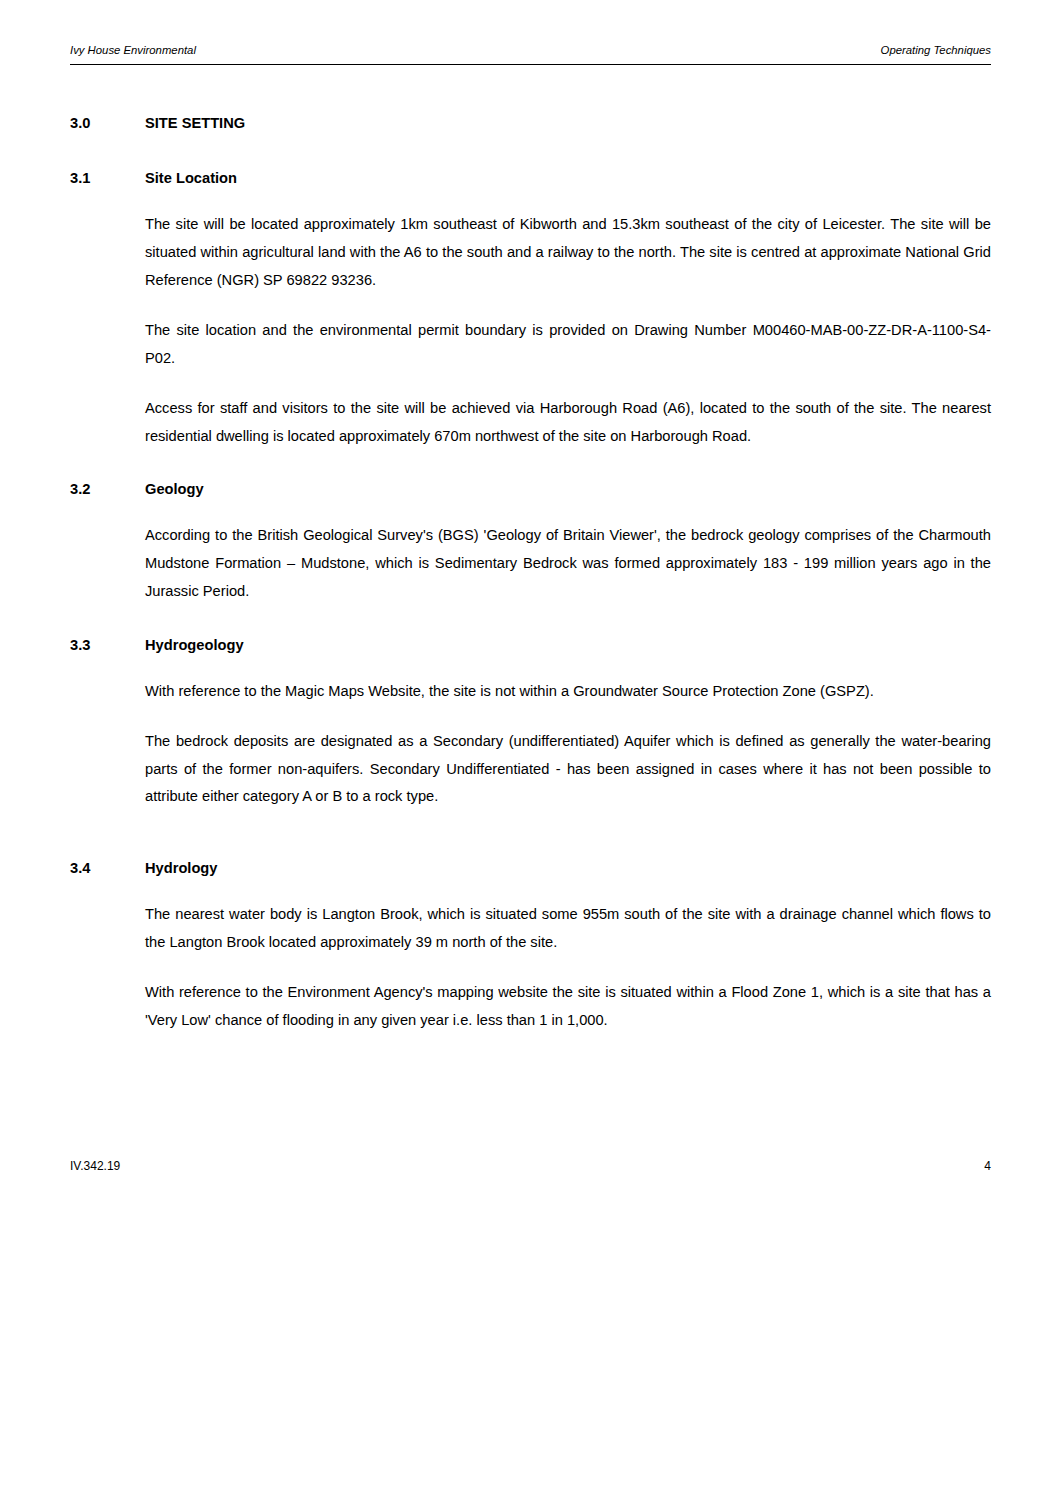Ivy House Environmental
Operating Techniques
3.0 SITE SETTING
3.1 Site Location
The site will be located approximately 1km southeast of Kibworth and 15.3km southeast of the city of Leicester. The site will be situated within agricultural land with the A6 to the south and a railway to the north. The site is centred at approximate National Grid Reference (NGR) SP 69822 93236.
The site location and the environmental permit boundary is provided on Drawing Number M00460-MAB-00-ZZ-DR-A-1100-S4-P02.
Access for staff and visitors to the site will be achieved via Harborough Road (A6), located to the south of the site. The nearest residential dwelling is located approximately 670m northwest of the site on Harborough Road.
3.2 Geology
According to the British Geological Survey's (BGS) 'Geology of Britain Viewer', the bedrock geology comprises of the Charmouth Mudstone Formation – Mudstone, which is Sedimentary Bedrock was formed approximately 183 - 199 million years ago in the Jurassic Period.
3.3 Hydrogeology
With reference to the Magic Maps Website, the site is not within a Groundwater Source Protection Zone (GSPZ).
The bedrock deposits are designated as a Secondary (undifferentiated) Aquifer which is defined as generally the water-bearing parts of the former non-aquifers. Secondary Undifferentiated - has been assigned in cases where it has not been possible to attribute either category A or B to a rock type.
3.4 Hydrology
The nearest water body is Langton Brook, which is situated some 955m south of the site with a drainage channel which flows to the Langton Brook located approximately 39 m north of the site.
With reference to the Environment Agency's mapping website the site is situated within a Flood Zone 1, which is a site that has a 'Very Low' chance of flooding in any given year i.e. less than 1 in 1,000.
IV.342.19
4